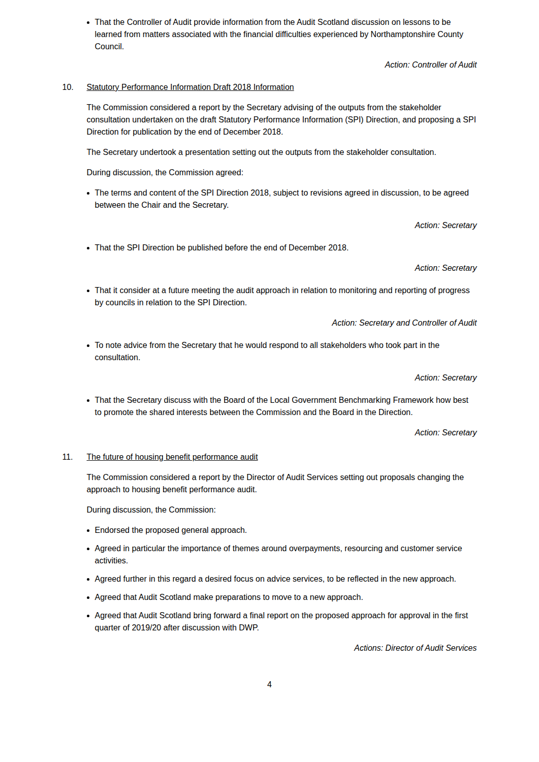That the Controller of Audit provide information from the Audit Scotland discussion on lessons to be learned from matters associated with the financial difficulties experienced by Northamptonshire County Council.
Action: Controller of Audit
10. Statutory Performance Information Draft 2018 Information
The Commission considered a report by the Secretary advising of the outputs from the stakeholder consultation undertaken on the draft Statutory Performance Information (SPI) Direction, and proposing a SPI Direction for publication by the end of December 2018.
The Secretary undertook a presentation setting out the outputs from the stakeholder consultation.
During discussion, the Commission agreed:
The terms and content of the SPI Direction 2018, subject to revisions agreed in discussion, to be agreed between the Chair and the Secretary.
Action: Secretary
That the SPI Direction be published before the end of December 2018.
Action: Secretary
That it consider at a future meeting the audit approach in relation to monitoring and reporting of progress by councils in relation to the SPI Direction.
Action: Secretary and Controller of Audit
To note advice from the Secretary that he would respond to all stakeholders who took part in the consultation.
Action: Secretary
That the Secretary discuss with the Board of the Local Government Benchmarking Framework how best to promote the shared interests between the Commission and the Board in the Direction.
Action: Secretary
11. The future of housing benefit performance audit
The Commission considered a report by the Director of Audit Services setting out proposals changing the approach to housing benefit performance audit.
During discussion, the Commission:
Endorsed the proposed general approach.
Agreed in particular the importance of themes around overpayments, resourcing and customer service activities.
Agreed further in this regard a desired focus on advice services, to be reflected in the new approach.
Agreed that Audit Scotland make preparations to move to a new approach.
Agreed that Audit Scotland bring forward a final report on the proposed approach for approval in the first quarter of 2019/20 after discussion with DWP.
Actions: Director of Audit Services
4